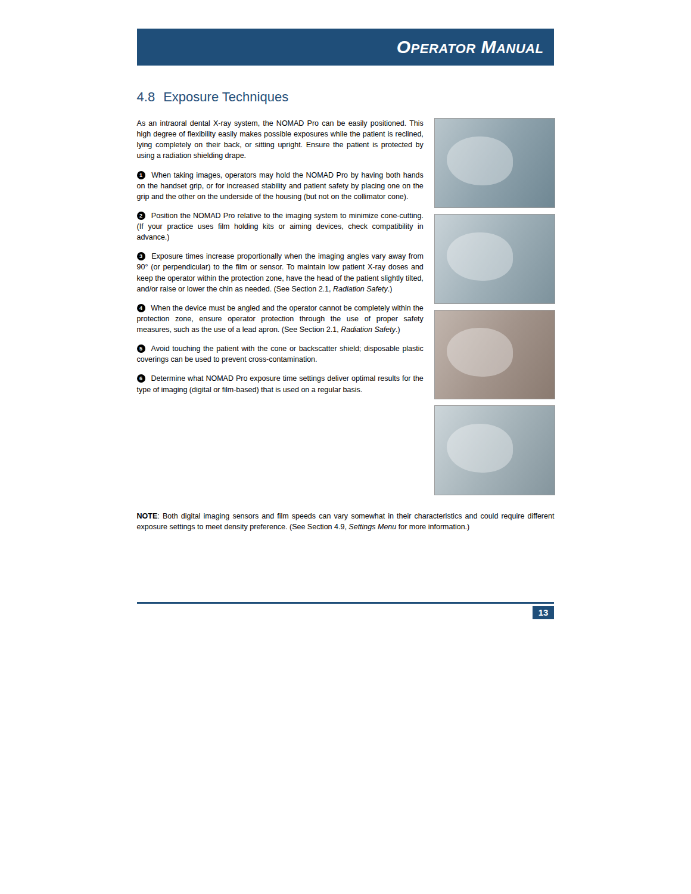OPERATOR MANUAL
4.8 Exposure Techniques
As an intraoral dental X-ray system, the NOMAD Pro can be easily positioned. This high degree of flexibility easily makes possible exposures while the patient is reclined, lying completely on their back, or sitting upright. Ensure the patient is protected by using a radiation shielding drape.
1 When taking images, operators may hold the NOMAD Pro by having both hands on the handset grip, or for increased stability and patient safety by placing one on the grip and the other on the underside of the housing (but not on the collimator cone).
2 Position the NOMAD Pro relative to the imaging system to minimize cone-cutting. (If your practice uses film holding kits or aiming devices, check compatibility in advance.)
3 Exposure times increase proportionally when the imaging angles vary away from 90° (or perpendicular) to the film or sensor. To maintain low patient X-ray doses and keep the operator within the protection zone, have the head of the patient slightly tilted, and/or raise or lower the chin as needed. (See Section 2.1, Radiation Safety.)
4 When the device must be angled and the operator cannot be completely within the protection zone, ensure operator protection through the use of proper safety measures, such as the use of a lead apron. (See Section 2.1, Radiation Safety.)
5 Avoid touching the patient with the cone or backscatter shield; disposable plastic coverings can be used to prevent cross-contamination.
6 Determine what NOMAD Pro exposure time settings deliver optimal results for the type of imaging (digital or film-based) that is used on a regular basis.
NOTE: Both digital imaging sensors and film speeds can vary somewhat in their characteristics and could require different exposure settings to meet density preference. (See Section 4.9, Settings Menu for more information.)
13